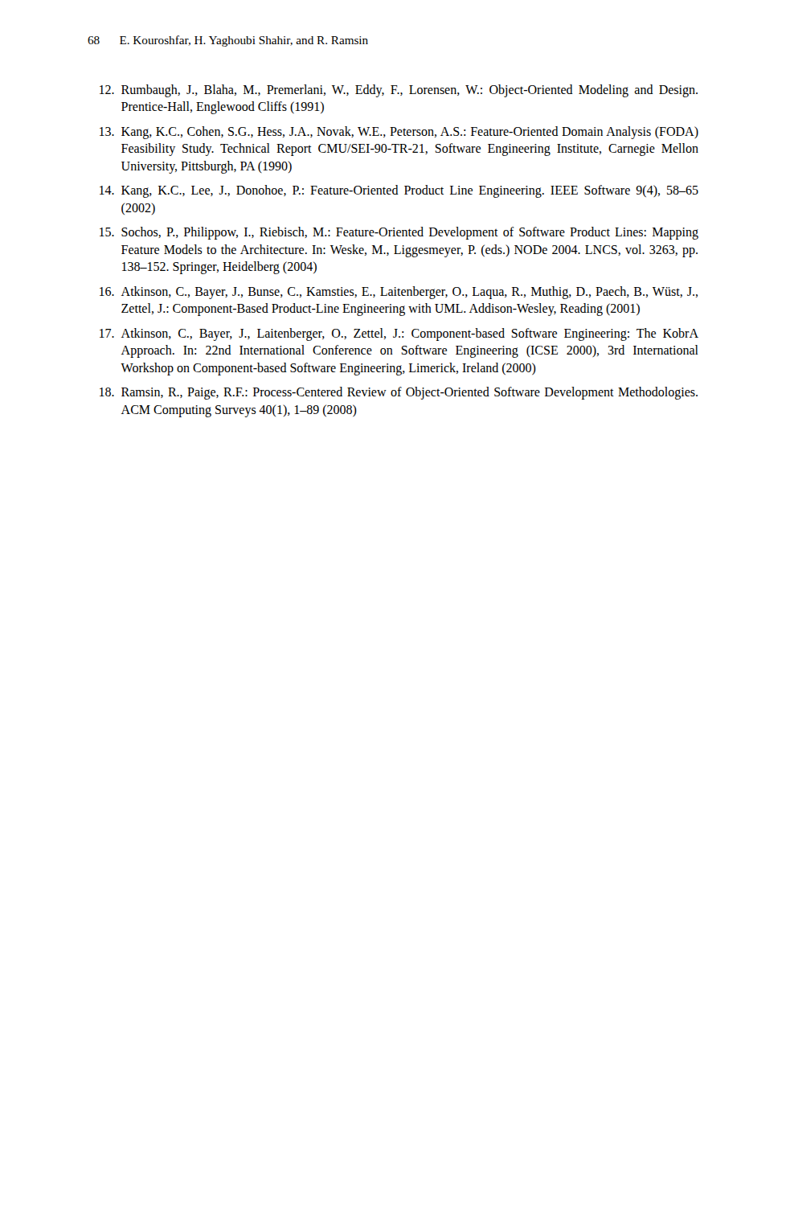68 E. Kouroshfar, H. Yaghoubi Shahir, and R. Ramsin
12. Rumbaugh, J., Blaha, M., Premerlani, W., Eddy, F., Lorensen, W.: Object-Oriented Modeling and Design. Prentice-Hall, Englewood Cliffs (1991)
13. Kang, K.C., Cohen, S.G., Hess, J.A., Novak, W.E., Peterson, A.S.: Feature-Oriented Domain Analysis (FODA) Feasibility Study. Technical Report CMU/SEI-90-TR-21, Software Engineering Institute, Carnegie Mellon University, Pittsburgh, PA (1990)
14. Kang, K.C., Lee, J., Donohoe, P.: Feature-Oriented Product Line Engineering. IEEE Software 9(4), 58–65 (2002)
15. Sochos, P., Philippow, I., Riebisch, M.: Feature-Oriented Development of Software Product Lines: Mapping Feature Models to the Architecture. In: Weske, M., Liggesmeyer, P. (eds.) NODe 2004. LNCS, vol. 3263, pp. 138–152. Springer, Heidelberg (2004)
16. Atkinson, C., Bayer, J., Bunse, C., Kamsties, E., Laitenberger, O., Laqua, R., Muthig, D., Paech, B., Wüst, J., Zettel, J.: Component-Based Product-Line Engineering with UML. Addison-Wesley, Reading (2001)
17. Atkinson, C., Bayer, J., Laitenberger, O., Zettel, J.: Component-based Software Engineering: The KobrA Approach. In: 22nd International Conference on Software Engineering (ICSE 2000), 3rd International Workshop on Component-based Software Engineering, Limerick, Ireland (2000)
18. Ramsin, R., Paige, R.F.: Process-Centered Review of Object-Oriented Software Development Methodologies. ACM Computing Surveys 40(1), 1–89 (2008)